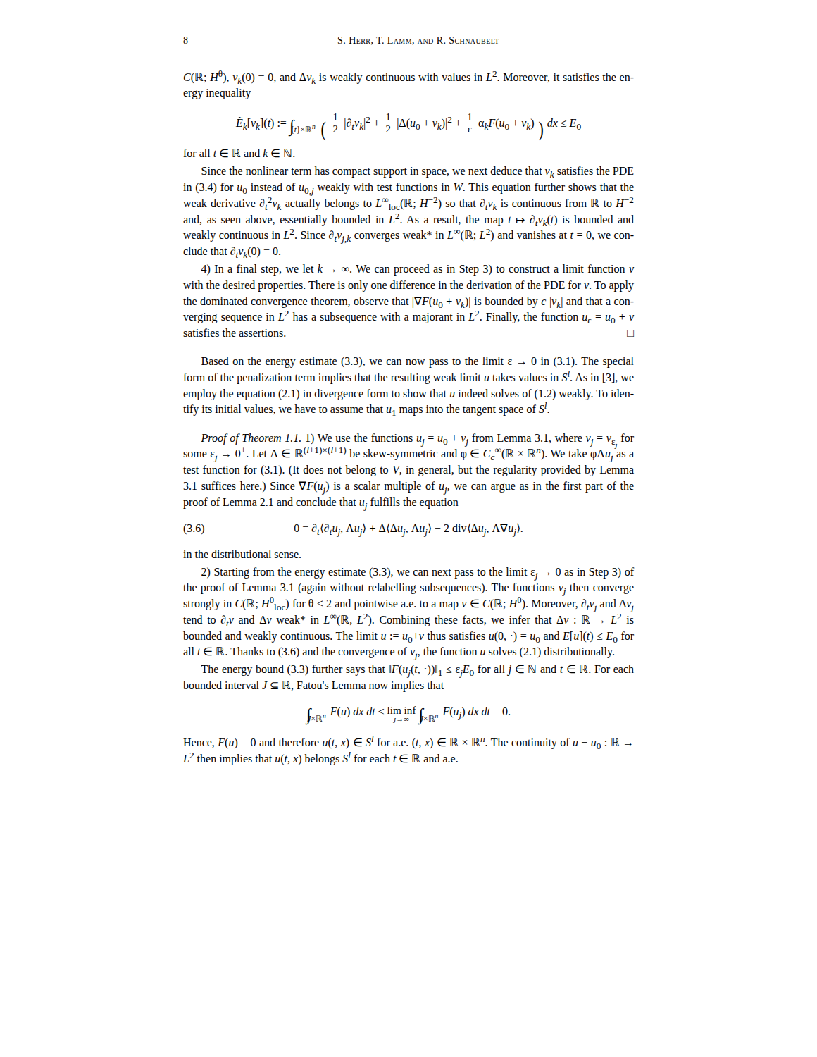8 S. Herr, T. Lamm, and R. Schnaubelt
C(ℝ; Hθ), vk(0) = 0, and Δvk is weakly continuous with values in L2. Moreover, it satisfies the energy inequality
Ẽk[vk](t) := ∫{t}×ℝn ( 12 |∂tvk|2 + 12 |Δ(u0 + vk)|2 + 1 ε αkF(u0 + vk) ) dx ≤ E0
for all t ∈ ℝ and k ∈ ℕ.
Since the nonlinear term has compact support in space, we next deduce that vk satisfies the PDE in (3.4) for u0 instead of u0,j weakly with test functions in W. This equation further shows that the weak derivative ∂t2vk actually belongs to L∞loc(ℝ; H−2) so that ∂tvk is continuous from ℝ to H−2 and, as seen above, essentially bounded in L2. As a result, the map t ↦ ∂tvk(t) is bounded and weakly continuous in L2. Since ∂tvj,k converges weak* in L∞(ℝ; L2) and vanishes at t = 0, we conclude that ∂tvk(0) = 0.
4) In a final step, we let k → ∞. We can proceed as in Step 3) to construct a limit function v with the desired properties. There is only one difference in the derivation of the PDE for v. To apply the dominated convergence theorem, observe that |∇F(u0 + vk)| is bounded by c |vk| and that a converging sequence in L2 has a subsequence with a majorant in L2. Finally, the function uε = u0 + v satisfies the assertions. □
Based on the energy estimate (3.3), we can now pass to the limit ε → 0 in (3.1). The special form of the penalization term implies that the resulting weak limit u takes values in Sl. As in [3], we employ the equation (2.1) in divergence form to show that u indeed solves of (1.2) weakly. To identify its initial values, we have to assume that u1 maps into the tangent space of Sl.
Proof of Theorem 1.1. 1) We use the functions uj = u0 + vj from Lemma 3.1, where vj = vεj for some εj → 0+. Let Λ ∈ ℝ(l+1)×(l+1) be skew-symmetric and φ ∈ Cc∞(ℝ × ℝn). We take φΛuj as a test function for (3.1). (It does not belong to V, in general, but the regularity provided by Lemma 3.1 suffices here.) Since ∇F(uj) is a scalar multiple of uj, we can argue as in the first part of the proof of Lemma 2.1 and conclude that uj fulfills the equation
(3.6) 0 = ∂t⟨∂tuj, Λuj⟩ + Δ⟨Δuj, Λuj⟩ − 2 div⟨Δuj, Λ∇uj⟩.
in the distributional sense.
2) Starting from the energy estimate (3.3), we can next pass to the limit εj → 0 as in Step 3) of the proof of Lemma 3.1 (again without relabelling subsequences). The functions vj then converge strongly in C(ℝ; Hθloc) for θ < 2 and pointwise a.e. to a map v ∈ C(ℝ; Hθ). Moreover, ∂tvj and Δvj tend to ∂tv and Δv weak* in L∞(ℝ, L2). Combining these facts, we infer that Δv : ℝ → L2 is bounded and weakly continuous. The limit u := u0+v thus satisfies u(0, ·) = u0 and E[u](t) ≤ E0 for all t ∈ ℝ. Thanks to (3.6) and the convergence of vj, the function u solves (2.1) distributionally.
The energy bound (3.3) further says that ‖F(uj(t, ·))‖1 ≤ εjE0 for all j ∈ ℕ and t ∈ ℝ. For each bounded interval J ⊆ ℝ, Fatou's Lemma now implies that
∫J×ℝn F(u) dx dt ≤ lim inf j→∞ ∫J×ℝn F(uj) dx dt = 0.
Hence, F(u) = 0 and therefore u(t, x) ∈ Sl for a.e. (t, x) ∈ ℝ × ℝn. The continuity of u − u0 : ℝ → L2 then implies that u(t, x) belongs Sl for each t ∈ ℝ and a.e.